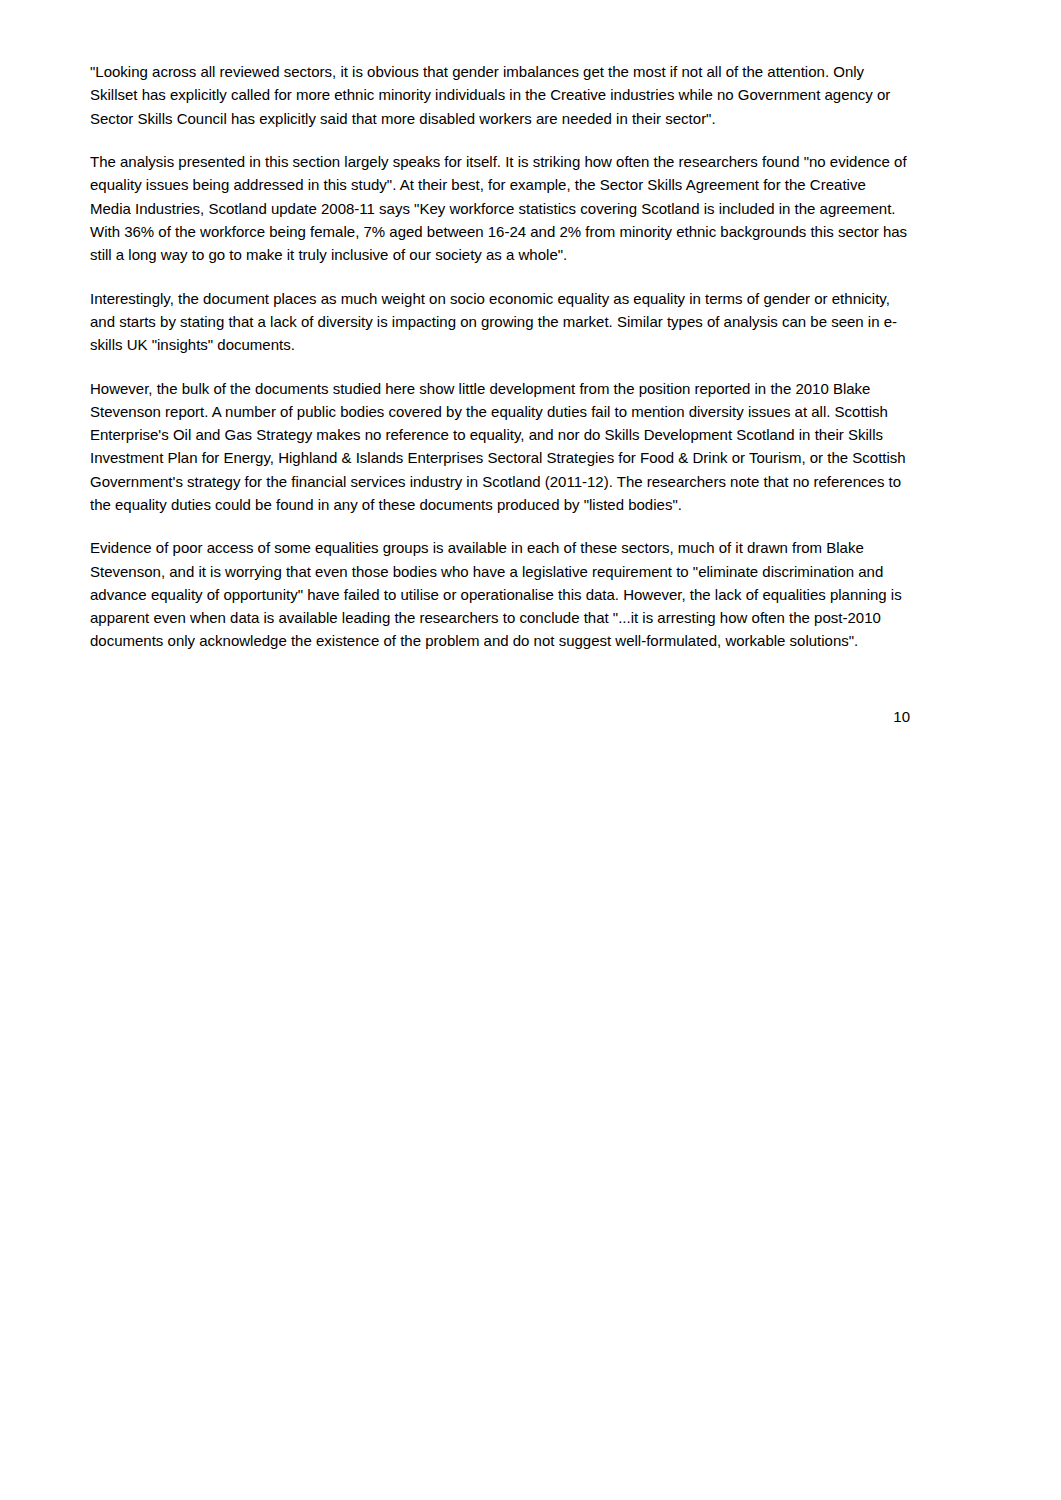"Looking across all reviewed sectors, it is obvious that gender imbalances get the most if not all of the attention. Only Skillset has explicitly called for more ethnic minority individuals in the Creative industries while no Government agency or Sector Skills Council has explicitly said that more disabled workers are needed in their sector".
The analysis presented in this section largely speaks for itself. It is striking how often the researchers found "no evidence of equality issues being addressed in this study". At their best, for example, the Sector Skills Agreement for the Creative Media Industries, Scotland update 2008-11 says "Key workforce statistics covering Scotland is included in the agreement. With 36% of the workforce being female, 7% aged between 16-24 and 2% from minority ethnic backgrounds this sector has still a long way to go to make it truly inclusive of our society as a whole".
Interestingly, the document places as much weight on socio economic equality as equality in terms of gender or ethnicity, and starts by stating that a lack of diversity is impacting on growing the market. Similar types of analysis can be seen in e-skills UK "insights" documents.
However, the bulk of the documents studied here show little development from the position reported in the 2010 Blake Stevenson report. A number of public bodies covered by the equality duties fail to mention diversity issues at all. Scottish Enterprise's Oil and Gas Strategy makes no reference to equality, and nor do Skills Development Scotland in their Skills Investment Plan for Energy, Highland & Islands Enterprises Sectoral Strategies for Food & Drink or Tourism, or the Scottish Government's strategy for the financial services industry in Scotland (2011-12). The researchers note that no references to the equality duties could be found in any of these documents produced by "listed bodies".
Evidence of poor access of some equalities groups is available in each of these sectors, much of it drawn from Blake Stevenson, and it is worrying that even those bodies who have a legislative requirement to "eliminate discrimination and advance equality of opportunity" have failed to utilise or operationalise this data. However, the lack of equalities planning is apparent even when data is available leading the researchers to conclude that "...it is arresting how often the post-2010 documents only acknowledge the existence of the problem and do not suggest well-formulated, workable solutions".
10